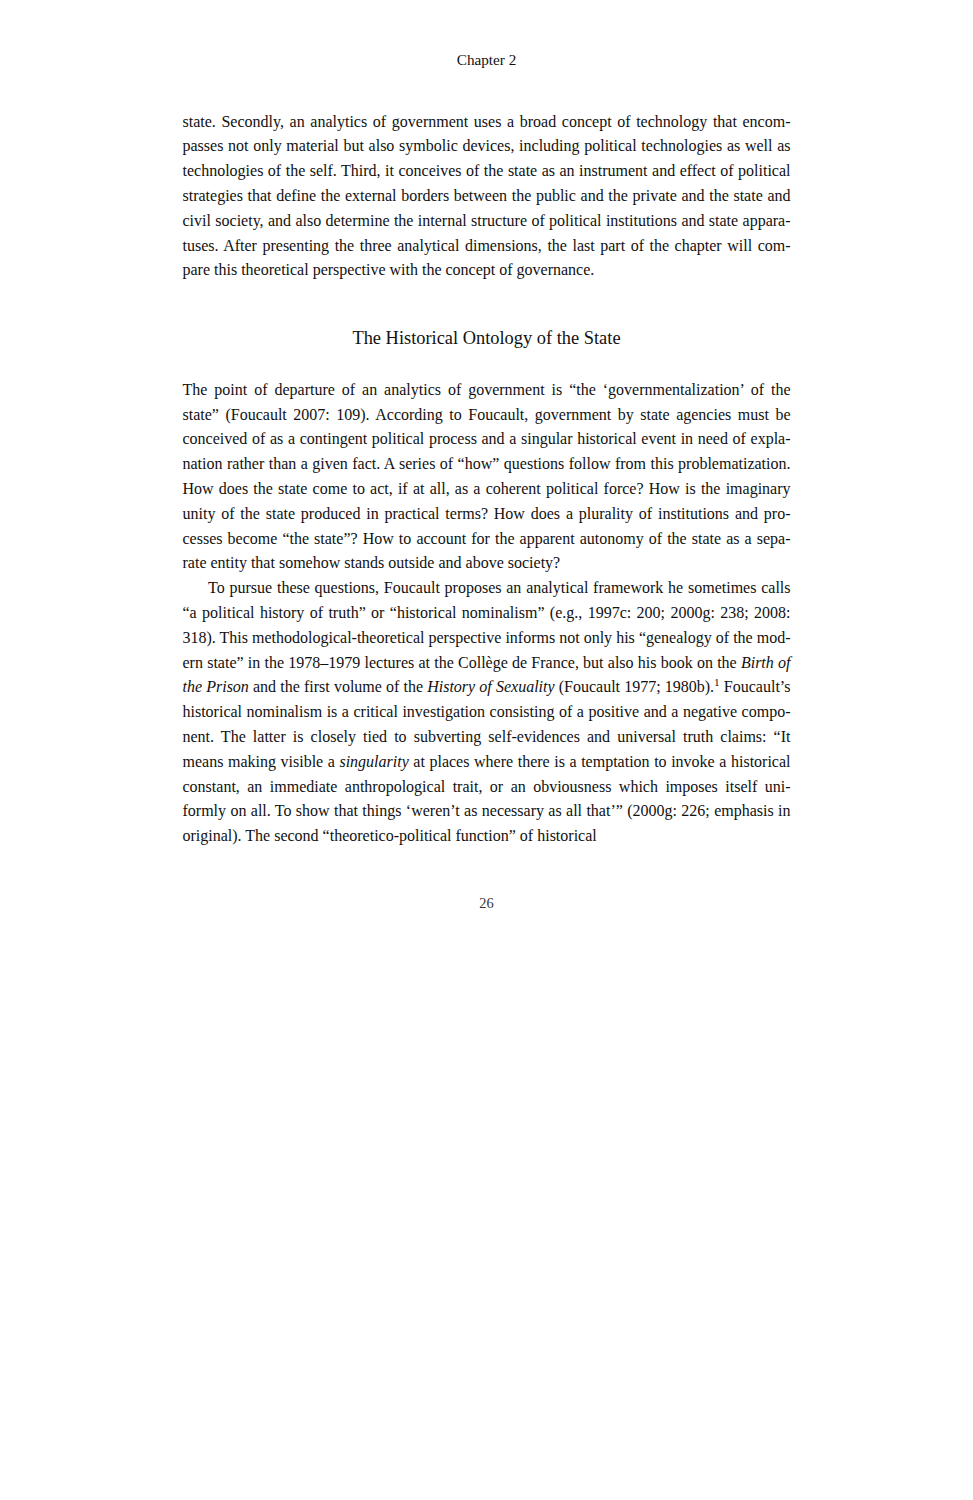Chapter 2
state. Secondly, an analytics of government uses a broad concept of technology that encompasses not only material but also symbolic devices, including political technologies as well as technologies of the self. Third, it conceives of the state as an instrument and effect of political strategies that define the external borders between the public and the private and the state and civil society, and also determine the internal structure of political institutions and state apparatuses. After presenting the three analytical dimensions, the last part of the chapter will compare this theoretical perspective with the concept of governance.
The Historical Ontology of the State
The point of departure of an analytics of government is “the ‘governmentalization’ of the state” (Foucault 2007: 109). According to Foucault, government by state agencies must be conceived of as a contingent political process and a singular historical event in need of explanation rather than a given fact. A series of “how” questions follow from this problematization. How does the state come to act, if at all, as a coherent political force? How is the imaginary unity of the state produced in practical terms? How does a plurality of institutions and processes become “the state”? How to account for the apparent autonomy of the state as a separate entity that somehow stands outside and above society?
To pursue these questions, Foucault proposes an analytical framework he sometimes calls “a political history of truth” or “historical nominalism” (e.g., 1997c: 200; 2000g: 238; 2008: 318). This methodological-theoretical perspective informs not only his “genealogy of the modern state” in the 1978–1979 lectures at the Collège de France, but also his book on the Birth of the Prison and the first volume of the History of Sexuality (Foucault 1977; 1980b).1 Foucault’s historical nominalism is a critical investigation consisting of a positive and a negative component. The latter is closely tied to subverting self-evidences and universal truth claims: “It means making visible a singularity at places where there is a temptation to invoke a historical constant, an immediate anthropological trait, or an obviousness which imposes itself uniformly on all. To show that things ‘weren’t as necessary as all that’” (2000g: 226; emphasis in original). The second “theoretico-political function” of historical
26